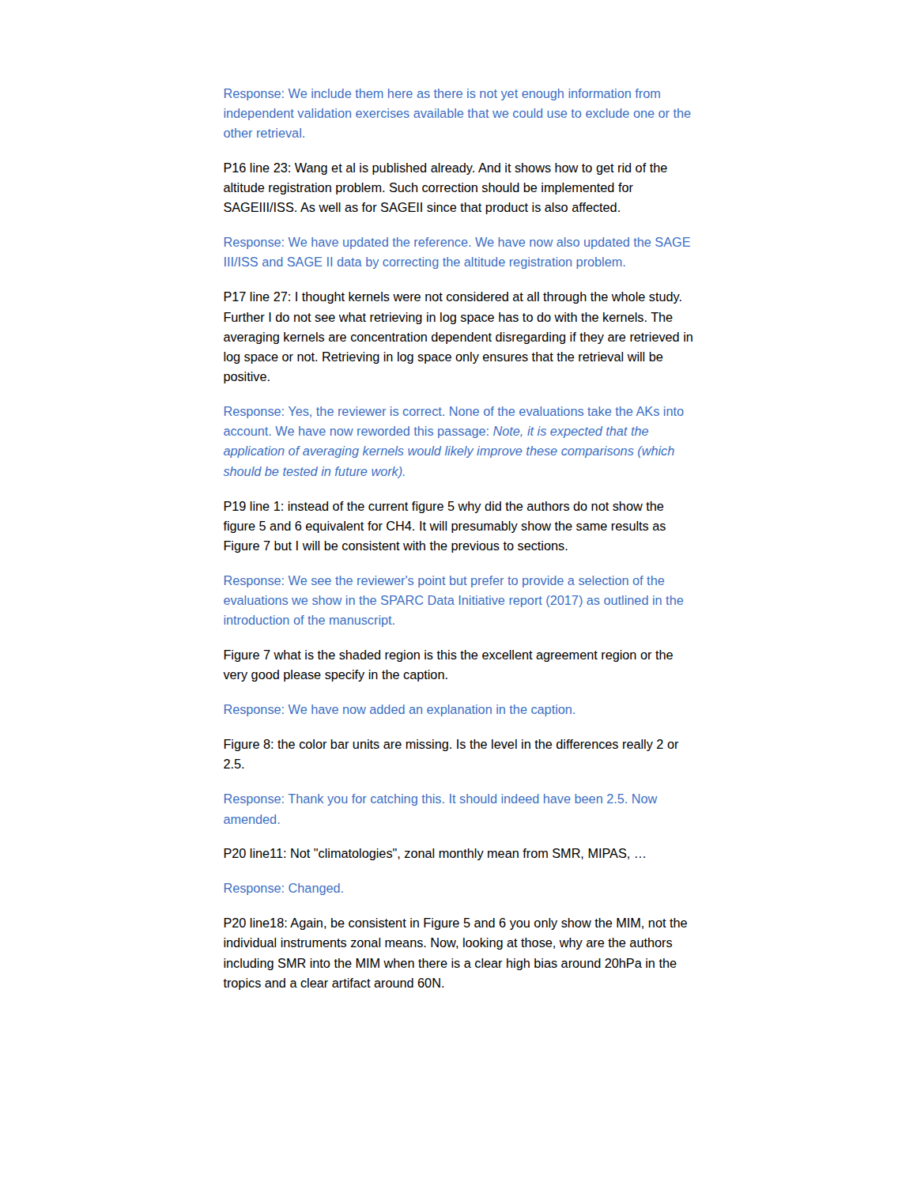Response: We include them here as there is not yet enough information from independent validation exercises available that we could use to exclude one or the other retrieval.
P16 line 23: Wang et al is published already. And it shows how to get rid of the altitude registration problem. Such correction should be implemented for SAGEIII/ISS. As well as for SAGEII since that product is also affected.
Response: We have updated the reference. We have now also updated the SAGE III/ISS and SAGE II data by correcting the altitude registration problem.
P17 line 27: I thought kernels were not considered at all through the whole study. Further I do not see what retrieving in log space has to do with the kernels. The averaging kernels are concentration dependent disregarding if they are retrieved in log space or not. Retrieving in log space only ensures that the retrieval will be positive.
Response: Yes, the reviewer is correct. None of the evaluations take the AKs into account. We have now reworded this passage: Note, it is expected that the application of averaging kernels would likely improve these comparisons (which should be tested in future work).
P19 line 1: instead of the current figure 5 why did the authors do not show the figure 5 and 6 equivalent for CH4. It will presumably show the same results as Figure 7 but I will be consistent with the previous to sections.
Response: We see the reviewer's point but prefer to provide a selection of the evaluations we show in the SPARC Data Initiative report (2017) as outlined in the introduction of the manuscript.
Figure 7 what is the shaded region is this the excellent agreement region or the very good please specify in the caption.
Response: We have now added an explanation in the caption.
Figure 8: the color bar units are missing. Is the level in the differences really 2 or 2.5.
Response: Thank you for catching this. It should indeed have been 2.5. Now amended.
P20 line11: Not "climatologies", zonal monthly mean from SMR, MIPAS, …
Response: Changed.
P20 line18: Again, be consistent in Figure 5 and 6 you only show the MIM, not the individual instruments zonal means. Now, looking at those, why are the authors including SMR into the MIM when there is a clear high bias around 20hPa in the tropics and a clear artifact around 60N.